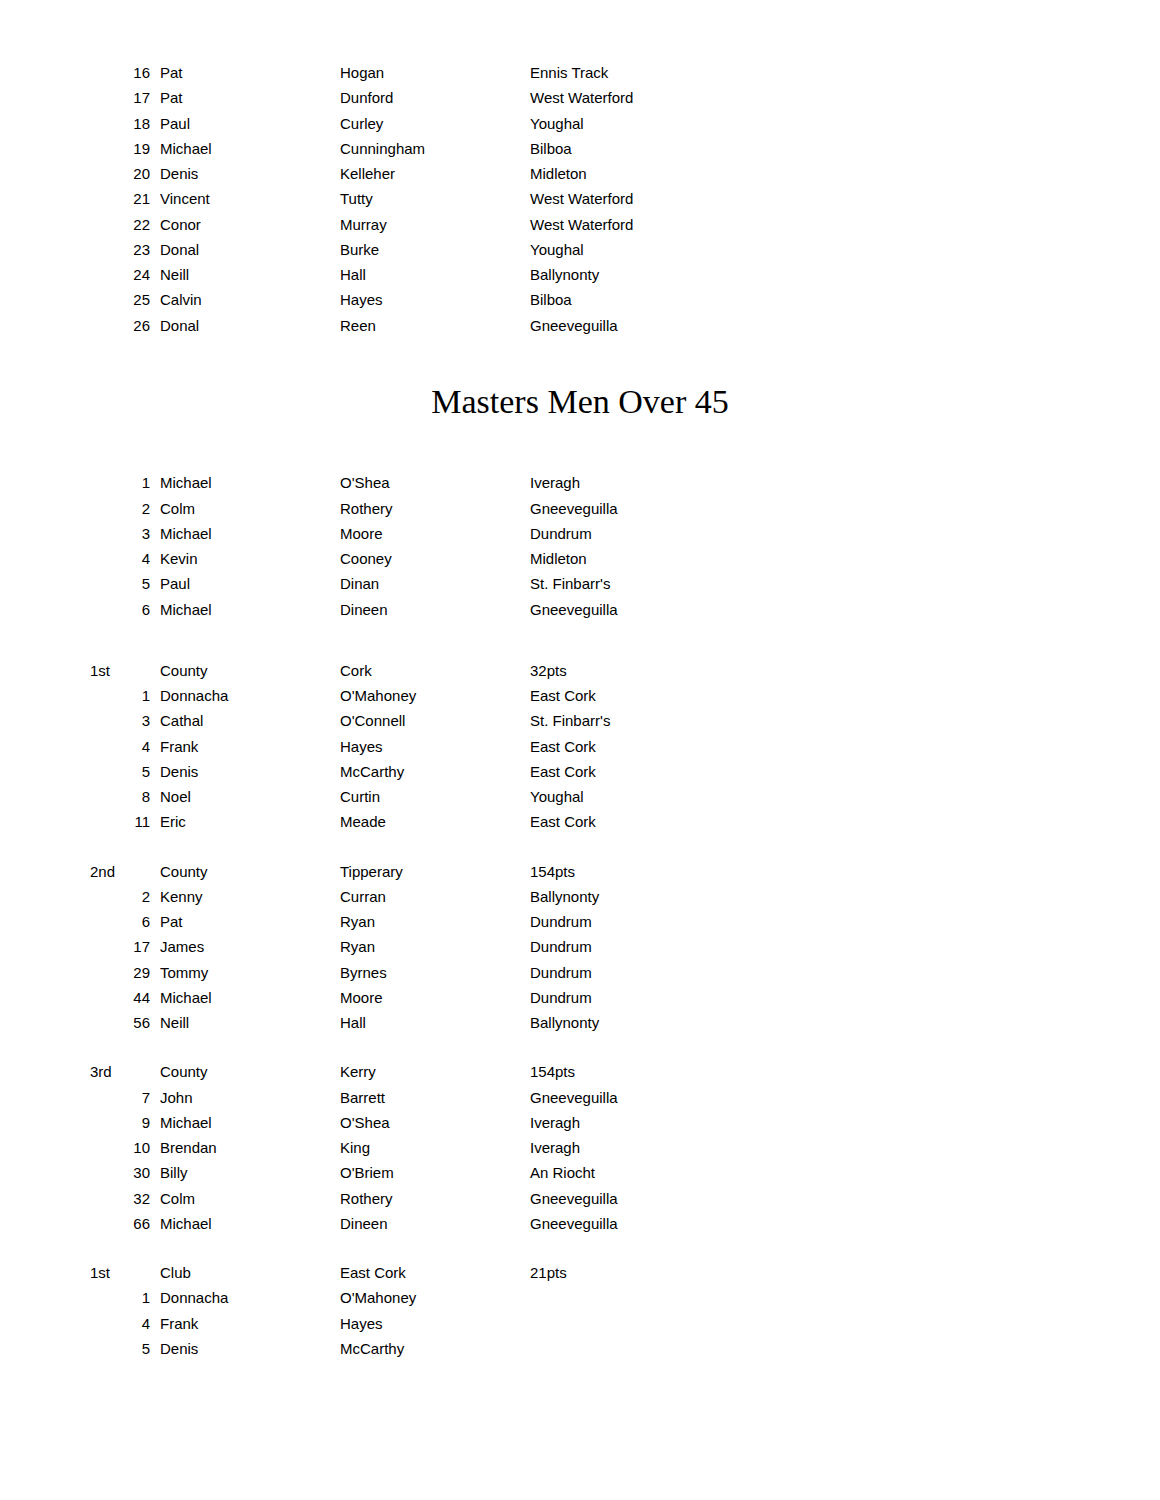| 16 | Pat | Hogan | Ennis Track |
| 17 | Pat | Dunford | West Waterford |
| 18 | Paul | Curley | Youghal |
| 19 | Michael | Cunningham | Bilboa |
| 20 | Denis | Kelleher | Midleton |
| 21 | Vincent | Tutty | West Waterford |
| 22 | Conor | Murray | West Waterford |
| 23 | Donal | Burke | Youghal |
| 24 | Neill | Hall | Ballynonty |
| 25 | Calvin | Hayes | Bilboa |
| 26 | Donal | Reen | Gneeveguilla |
Masters Men Over 45
| 1 | Michael | O'Shea | Iveragh |
| 2 | Colm | Rothery | Gneeveguilla |
| 3 | Michael | Moore | Dundrum |
| 4 | Kevin | Cooney | Midleton |
| 5 | Paul | Dinan | St. Finbarr's |
| 6 | Michael | Dineen | Gneeveguilla |
| 1st | County | Cork | 32pts |
| 1 | Donnacha | O'Mahoney | East Cork |
| 3 | Cathal | O'Connell | St. Finbarr's |
| 4 | Frank | Hayes | East Cork |
| 5 | Denis | McCarthy | East Cork |
| 8 | Noel | Curtin | Youghal |
| 11 | Eric | Meade | East Cork |
| 2nd | County | Tipperary | 154pts |
| 2 | Kenny | Curran | Ballynonty |
| 6 | Pat | Ryan | Dundrum |
| 17 | James | Ryan | Dundrum |
| 29 | Tommy | Byrnes | Dundrum |
| 44 | Michael | Moore | Dundrum |
| 56 | Neill | Hall | Ballynonty |
| 3rd | County | Kerry | 154pts |
| 7 | John | Barrett | Gneeveguilla |
| 9 | Michael | O'Shea | Iveragh |
| 10 | Brendan | King | Iveragh |
| 30 | Billy | O'Briem | An Riocht |
| 32 | Colm | Rothery | Gneeveguilla |
| 66 | Michael | Dineen | Gneeveguilla |
| 1st | Club | East Cork | 21pts |
| 1 | Donnacha | O'Mahoney | |
| 4 | Frank | Hayes | |
| 5 | Denis | McCarthy | |